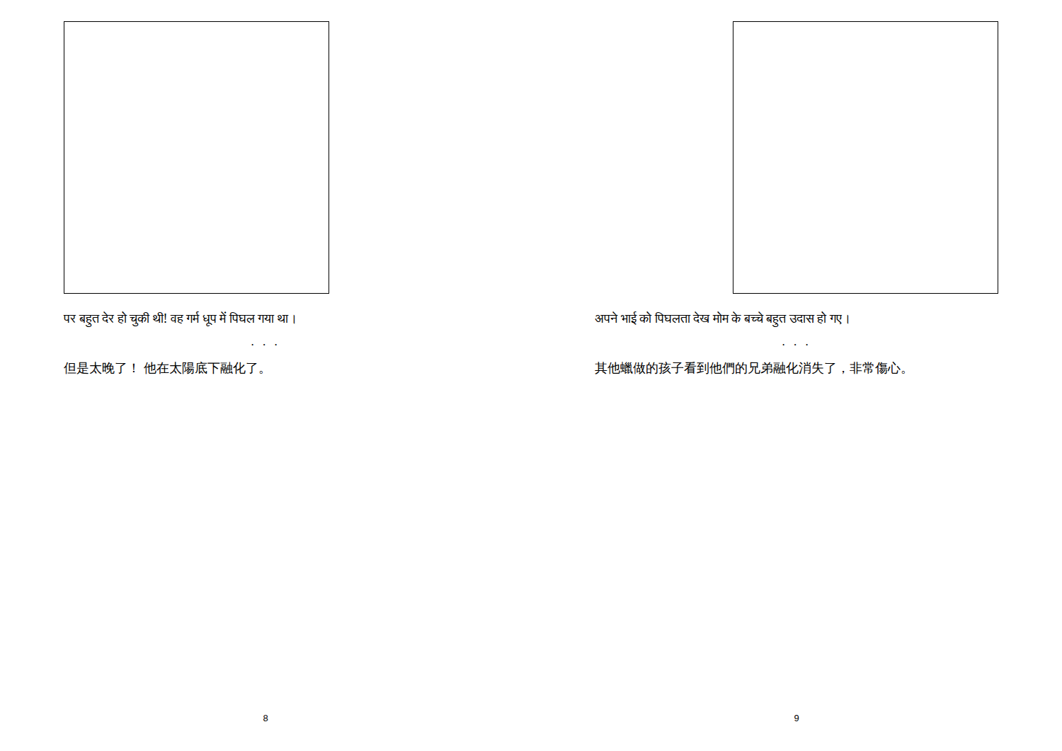पर बहुत देर हो चुकी थी! वह गर्म धूप में पिघल गया था।
. . .
但是太晚了！ 他在太陽底下融化了。
8
अपने भाई को पिघलता देख मोम के बच्चे बहुत उदास हो गए।
. . .
其他蠟做的孩子看到他們的兄弟融化消失了，非常傷心。
9